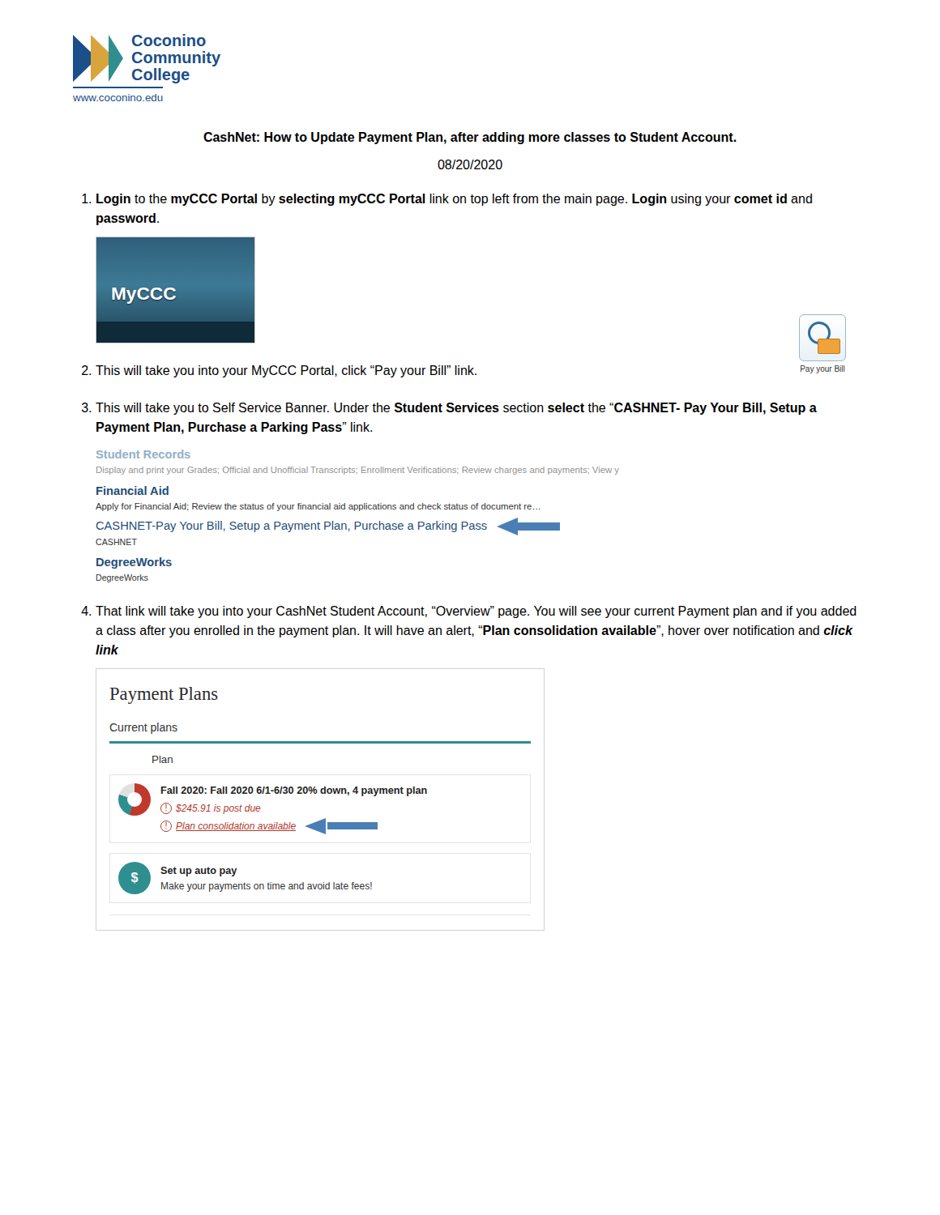Coconino
Community
College
www.coconino.edu
CashNet: How to Update Payment Plan, after adding more classes to Student Account.
08/20/2020
Login to the myCCC Portal by selecting myCCC Portal link on top left from the main page. Login using your comet id and password.
MyCCC
Pay your Bill
This will take you into your MyCCC Portal, click “Pay your Bill” link.
This will take you to Self Service Banner. Under the Student Services section select the “CASHNET- Pay Your Bill, Setup a Payment Plan, Purchase a Parking Pass” link.
Student Records
Display and print your Grades; Official and Unofficial Transcripts; Enrollment Verifications; Review charges and payments; View y
Financial Aid
Apply for Financial Aid; Review the status of your financial aid applications and check status of document re…
CASHNET-Pay Your Bill, Setup a Payment Plan, Purchase a Parking Pass
CASHNET
DegreeWorks
DegreeWorks
That link will take you into your CashNet Student Account, “Overview” page. You will see your current Payment plan and if you added a class after you enrolled in the payment plan. It will have an alert, “Plan consolidation available”, hover over notification and click link
Payment Plans
Current plans
Plan
Fall 2020: Fall 2020 6/1-6/30 20% down, 4 payment plan
! $245.91 is post due
! Plan consolidation available
Set up auto pay
Make your payments on time and avoid late fees!